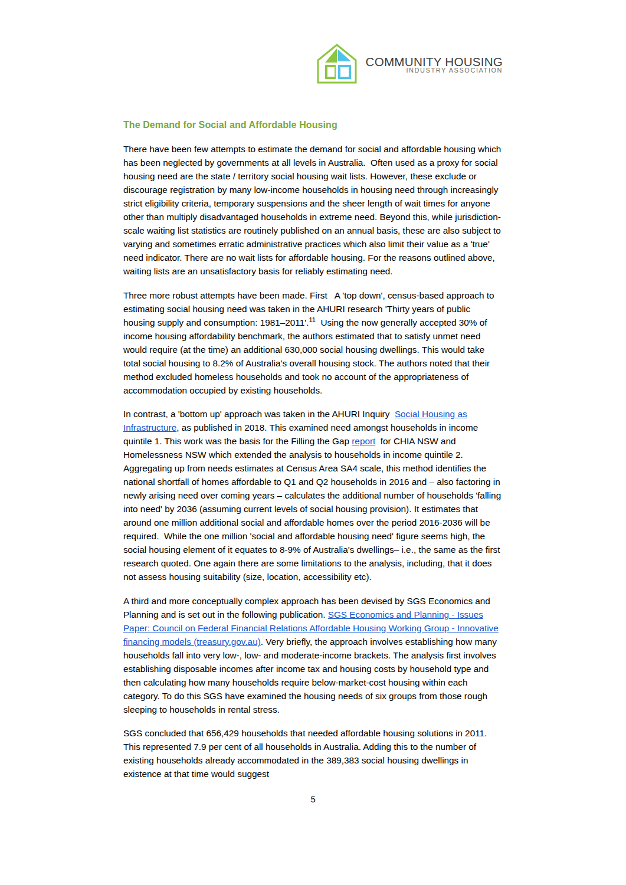COMMUNITY HOUSING
INDUSTRY ASSOCIATION
The Demand for Social and Affordable Housing
There have been few attempts to estimate the demand for social and affordable housing which has been neglected by governments at all levels in Australia. Often used as a proxy for social housing need are the state / territory social housing wait lists. However, these exclude or discourage registration by many low-income households in housing need through increasingly strict eligibility criteria, temporary suspensions and the sheer length of wait times for anyone other than multiply disadvantaged households in extreme need. Beyond this, while jurisdiction-scale waiting list statistics are routinely published on an annual basis, these are also subject to varying and sometimes erratic administrative practices which also limit their value as a 'true' need indicator. There are no wait lists for affordable housing. For the reasons outlined above, waiting lists are an unsatisfactory basis for reliably estimating need.
Three more robust attempts have been made. First A 'top down', census-based approach to estimating social housing need was taken in the AHURI research 'Thirty years of public housing supply and consumption: 1981–2011'.11 Using the now generally accepted 30% of income housing affordability benchmark, the authors estimated that to satisfy unmet need would require (at the time) an additional 630,000 social housing dwellings. This would take total social housing to 8.2% of Australia's overall housing stock. The authors noted that their method excluded homeless households and took no account of the appropriateness of accommodation occupied by existing households.
In contrast, a 'bottom up' approach was taken in the AHURI Inquiry Social Housing as Infrastructure, as published in 2018. This examined need amongst households in income quintile 1. This work was the basis for the Filling the Gap report for CHIA NSW and Homelessness NSW which extended the analysis to households in income quintile 2. Aggregating up from needs estimates at Census Area SA4 scale, this method identifies the national shortfall of homes affordable to Q1 and Q2 households in 2016 and – also factoring in newly arising need over coming years – calculates the additional number of households 'falling into need' by 2036 (assuming current levels of social housing provision). It estimates that around one million additional social and affordable homes over the period 2016-2036 will be required. While the one million 'social and affordable housing need' figure seems high, the social housing element of it equates to 8-9% of Australia's dwellings– i.e., the same as the first research quoted. One again there are some limitations to the analysis, including, that it does not assess housing suitability (size, location, accessibility etc).
A third and more conceptually complex approach has been devised by SGS Economics and Planning and is set out in the following publication. SGS Economics and Planning - Issues Paper: Council on Federal Financial Relations Affordable Housing Working Group - Innovative financing models (treasury.gov.au). Very briefly, the approach involves establishing how many households fall into very low-, low- and moderate-income brackets. The analysis first involves establishing disposable incomes after income tax and housing costs by household type and then calculating how many households require below-market-cost housing within each category. To do this SGS have examined the housing needs of six groups from those rough sleeping to households in rental stress.
SGS concluded that 656,429 households that needed affordable housing solutions in 2011. This represented 7.9 per cent of all households in Australia. Adding this to the number of existing households already accommodated in the 389,383 social housing dwellings in existence at that time would suggest
5